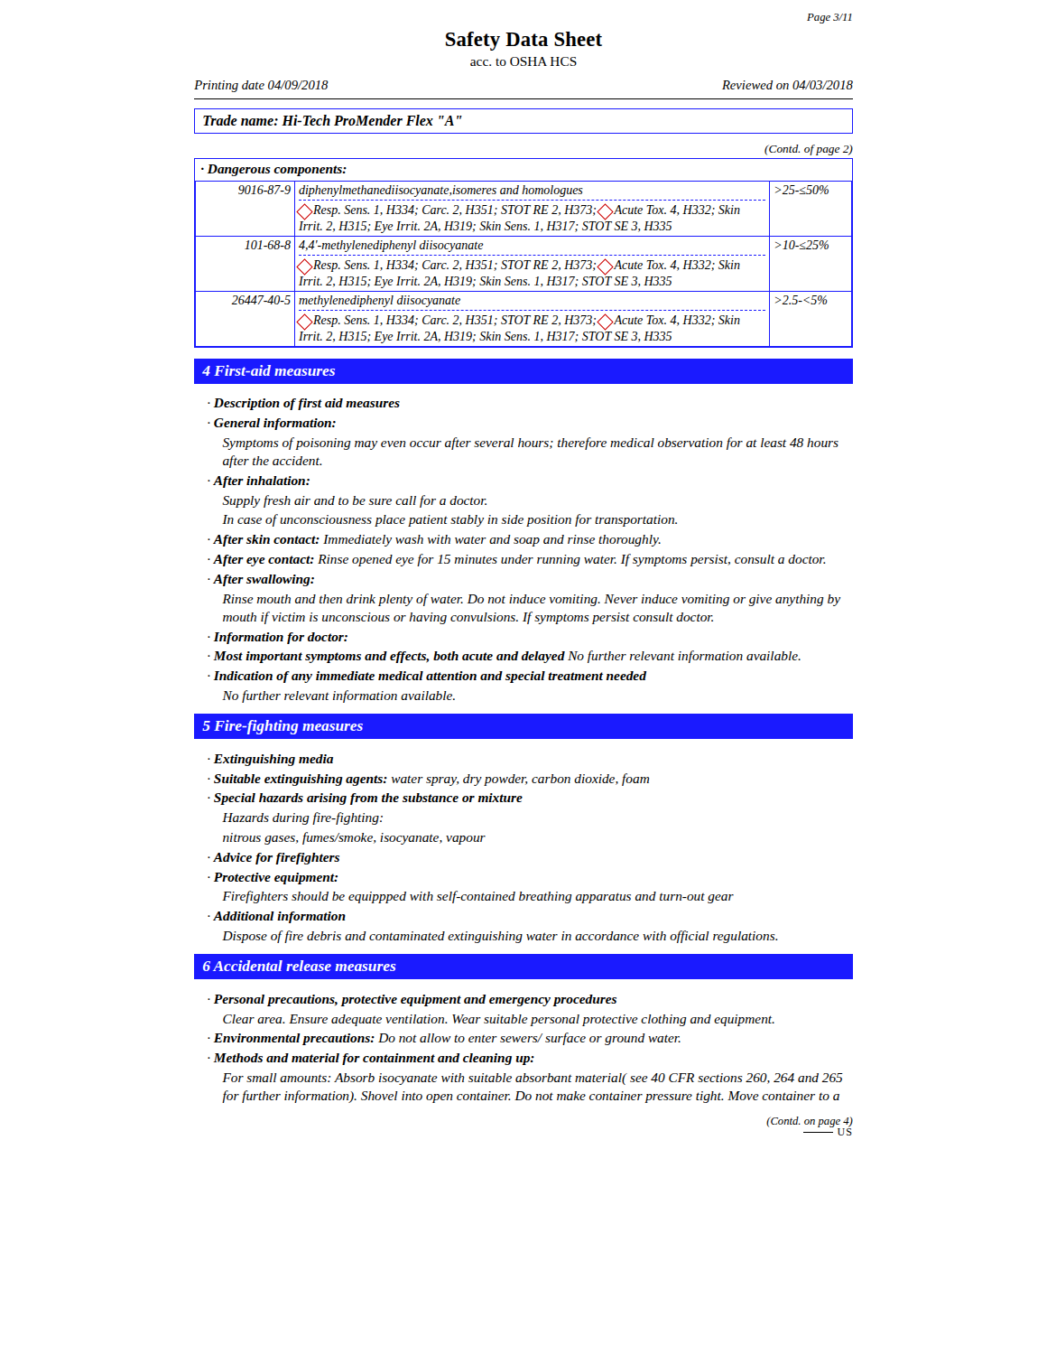Page 3/11
Safety Data Sheet
acc. to OSHA HCS
Printing date 04/09/2018 Reviewed on 04/03/2018
Trade name: Hi-Tech ProMender Flex "A"
(Contd. of page 2)
· Dangerous components:
| 9016-87-9 | diphenylmethanediisocyanate,isomeres and homologues Resp. Sens. 1, H334; Carc. 2, H351; STOT RE 2, H373; Acute Tox. 4, H332; Skin Irrit. 2, H315; Eye Irrit. 2A, H319; Skin Sens. 1, H317; STOT SE 3, H335 | >25-≤50% |
| 101-68-8 | 4,4'-methylenediphenyl diisocyanate Resp. Sens. 1, H334; Carc. 2, H351; STOT RE 2, H373; Acute Tox. 4, H332; Skin Irrit. 2, H315; Eye Irrit. 2A, H319; Skin Sens. 1, H317; STOT SE 3, H335 | >10-≤25% |
| 26447-40-5 | methylenediphenyl diisocyanate Resp. Sens. 1, H334; Carc. 2, H351; STOT RE 2, H373; Acute Tox. 4, H332; Skin Irrit. 2, H315; Eye Irrit. 2A, H319; Skin Sens. 1, H317; STOT SE 3, H335 | >2.5-<5% |
4 First-aid measures
· Description of first aid measures
· General information:
Symptoms of poisoning may even occur after several hours; therefore medical observation for at least 48 hours after the accident.
· After inhalation:
Supply fresh air and to be sure call for a doctor.
In case of unconsciousness place patient stably in side position for transportation.
· After skin contact: Immediately wash with water and soap and rinse thoroughly.
· After eye contact: Rinse opened eye for 15 minutes under running water. If symptoms persist, consult a doctor.
· After swallowing:
Rinse mouth and then drink plenty of water. Do not induce vomiting. Never induce vomiting or give anything by mouth if victim is unconscious or having convulsions. If symptoms persist consult doctor.
· Information for doctor:
· Most important symptoms and effects, both acute and delayed No further relevant information available.
· Indication of any immediate medical attention and special treatment needed
No further relevant information available.
5 Fire-fighting measures
· Extinguishing media
· Suitable extinguishing agents: water spray, dry powder, carbon dioxide, foam
· Special hazards arising from the substance or mixture
Hazards during fire-fighting:
nitrous gases, fumes/smoke, isocyanate, vapour
· Advice for firefighters
· Protective equipment:
Firefighters should be equippped with self-contained breathing apparatus and turn-out gear
· Additional information
Dispose of fire debris and contaminated extinguishing water in accordance with official regulations.
6 Accidental release measures
· Personal precautions, protective equipment and emergency procedures
Clear area. Ensure adequate ventilation. Wear suitable personal protective clothing and equipment.
· Environmental precautions: Do not allow to enter sewers/ surface or ground water.
· Methods and material for containment and cleaning up:
For small amounts: Absorb isocyanate with suitable absorbant material( see 40 CFR sections 260, 264 and 265 for further information). Shovel into open container. Do not make container pressure tight. Move container to a
(Contd. on page 4)
US